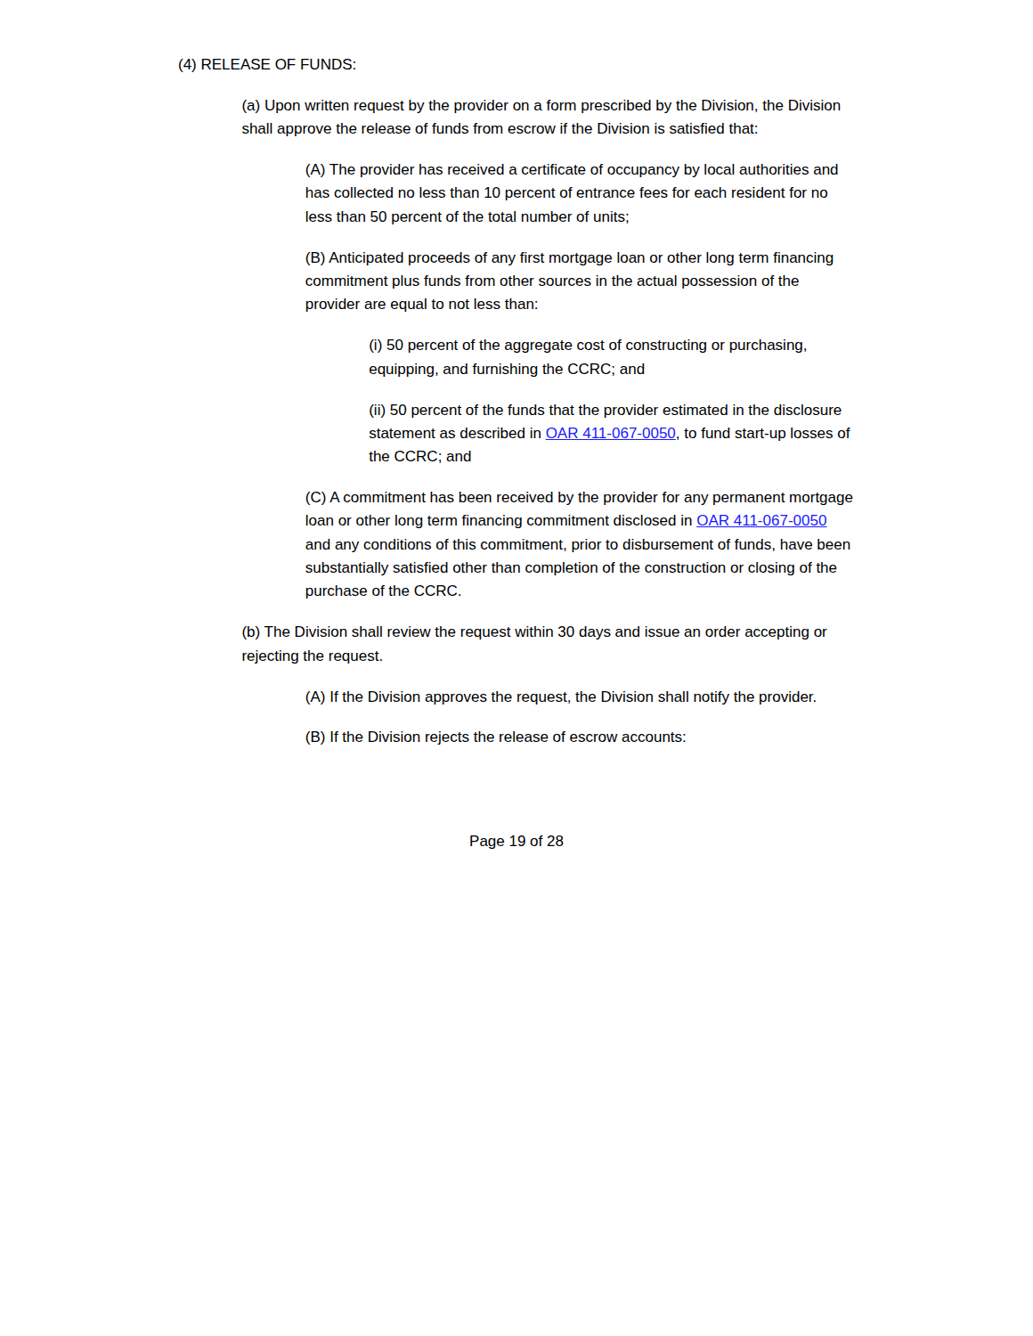(4) RELEASE OF FUNDS:
(a) Upon written request by the provider on a form prescribed by the Division, the Division shall approve the release of funds from escrow if the Division is satisfied that:
(A) The provider has received a certificate of occupancy by local authorities and has collected no less than 10 percent of entrance fees for each resident for no less than 50 percent of the total number of units;
(B) Anticipated proceeds of any first mortgage loan or other long term financing commitment plus funds from other sources in the actual possession of the provider are equal to not less than:
(i) 50 percent of the aggregate cost of constructing or purchasing, equipping, and furnishing the CCRC; and
(ii) 50 percent of the funds that the provider estimated in the disclosure statement as described in OAR 411-067-0050, to fund start-up losses of the CCRC; and
(C) A commitment has been received by the provider for any permanent mortgage loan or other long term financing commitment disclosed in OAR 411-067-0050 and any conditions of this commitment, prior to disbursement of funds, have been substantially satisfied other than completion of the construction or closing of the purchase of the CCRC.
(b) The Division shall review the request within 30 days and issue an order accepting or rejecting the request.
(A) If the Division approves the request, the Division shall notify the provider.
(B) If the Division rejects the release of escrow accounts:
Page 19 of 28